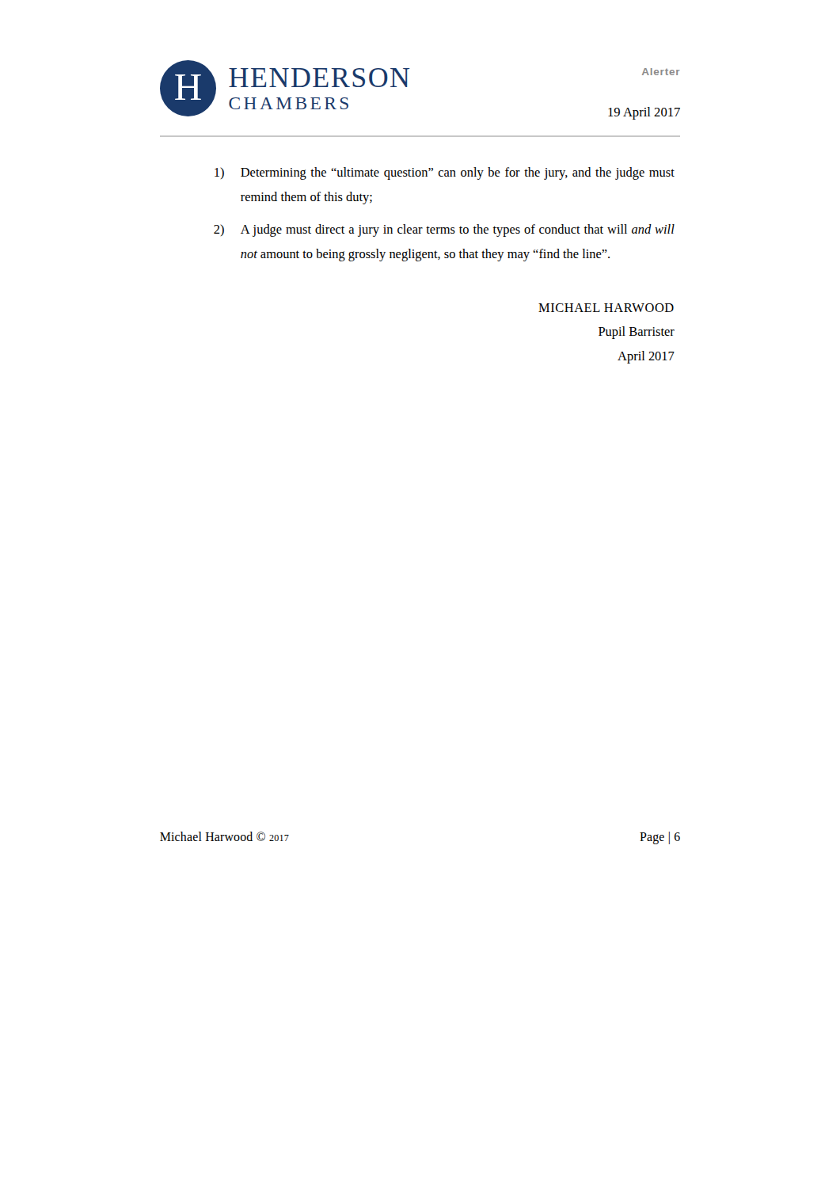H
HENDERSON
CHAMBERS
Alerter
19 April 2017
1) Determining the “ultimate question” can only be for the jury, and the judge must remind them of this duty;
2) A judge must direct a jury in clear terms to the types of conduct that will and will not amount to being grossly negligent, so that they may “find the line”.
MICHAEL HARWOOD
Pupil Barrister
April 2017
Michael Harwood © 2017
Page | 6